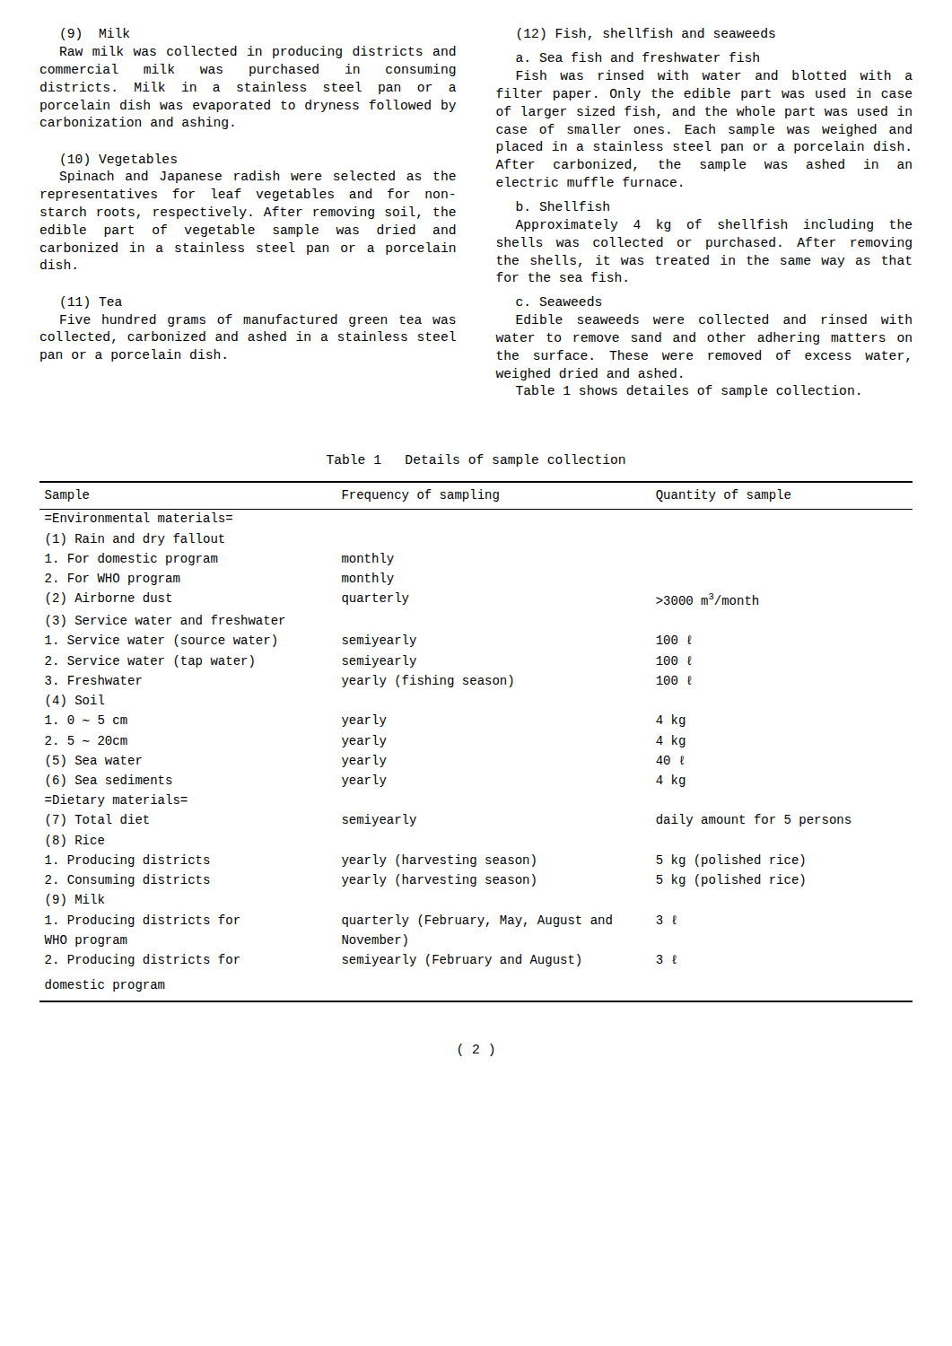(9) Milk
Raw milk was collected in producing districts and commercial milk was purchased in consuming districts. Milk in a stainless steel pan or a porcelain dish was evaporated to dryness followed by carbonization and ashing.
(10) Vegetables
Spinach and Japanese radish were selected as the representatives for leaf vegetables and for non-starch roots, respectively. After removing soil, the edible part of vegetable sample was dried and carbonized in a stainless steel pan or a porcelain dish.
(11) Tea
Five hundred grams of manufactured green tea was collected, carbonized and ashed in a stainless steel pan or a porcelain dish.
(12) Fish, shellfish and seaweeds
a. Sea fish and freshwater fish
Fish was rinsed with water and blotted with a filter paper. Only the edible part was used in case of larger sized fish, and the whole part was used in case of smaller ones. Each sample was weighed and placed in a stainless steel pan or a porcelain dish. After carbonized, the sample was ashed in an electric muffle furnace.
b. Shellfish
Approximately 4 kg of shellfish including the shells was collected or purchased. After removing the shells, it was treated in the same way as that for the sea fish.
c. Seaweeds
Edible seaweeds were collected and rinsed with water to remove sand and other adhering matters on the surface. These were removed of excess water, weighed dried and ashed.
Table 1 shows detailes of sample collection.
Table 1 Details of sample collection
| Sample | Frequency of sampling | Quantity of sample |
| --- | --- | --- |
| =Environmental materials= | | |
| (1) Rain and dry fallout | | |
| 1. For domestic program | monthly | |
| 2. For WHO program | monthly | |
| (2) Airborne dust | quarterly | >3000 m 3 /month |
| (3) Service water and freshwater | | |
| 1. Service water (source water) | semiyearly | 100 ℓ |
| 2. Service water (tap water) | semiyearly | 100 ℓ |
| 3. Freshwater | yearly (fishing season) | 100 ℓ |
| (4) Soil | | |
| 1. 0 ∼ 5 cm | yearly | 4 kg |
| 2. 5 ∼ 20cm | yearly | 4 kg |
| (5) Sea water | yearly | 40 ℓ |
| (6) Sea sediments | yearly | 4 kg |
| =Dietary materials= | | |
| (7) Total diet | semiyearly | daily amount for 5 persons |
| (8) Rice | | |
| 1. Producing districts | yearly (harvesting season) | 5 kg (polished rice) |
| 2. Consuming districts | yearly (harvesting season) | 5 kg (polished rice) |
| (9) Milk | | |
| 1. Producing districts for | quarterly (February, May, August and | 3 ℓ |
| WHO program | November) | |
| 2. Producing districts for | semiyearly (February and August) | 3 ℓ |
| domestic program | | |
( 2 )